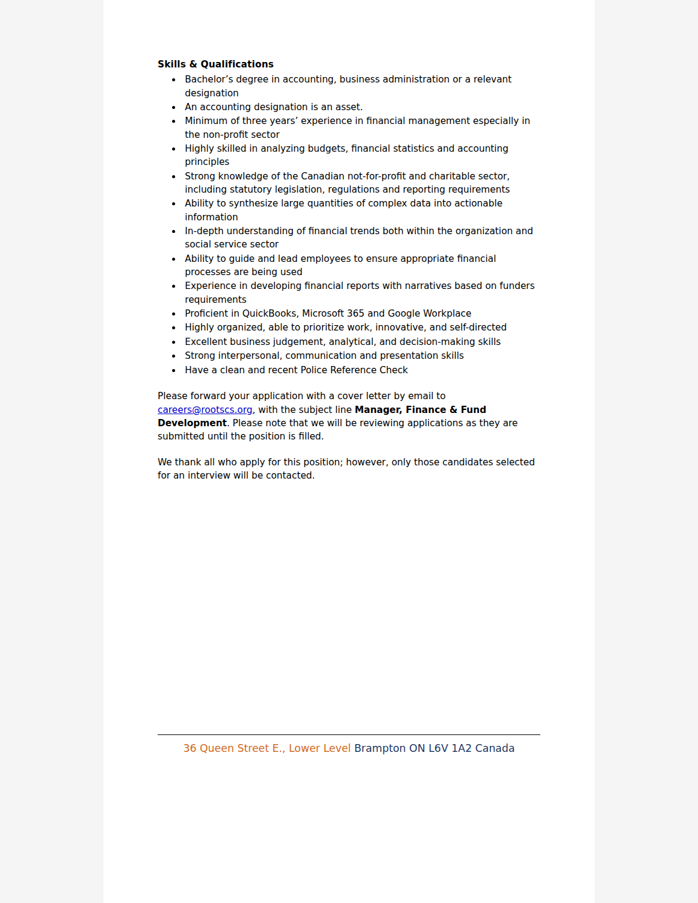Skills & Qualifications
Bachelor’s degree in accounting, business administration or a relevant designation
An accounting designation is an asset.
Minimum of three years’ experience in financial management especially in the non-profit sector
Highly skilled in analyzing budgets, financial statistics and accounting principles
Strong knowledge of the Canadian not-for-profit and charitable sector, including statutory legislation, regulations and reporting requirements
Ability to synthesize large quantities of complex data into actionable information
In-depth understanding of financial trends both within the organization and social service sector
Ability to guide and lead employees to ensure appropriate financial processes are being used
Experience in developing financial reports with narratives based on funders requirements
Proficient in QuickBooks, Microsoft 365 and Google Workplace
Highly organized, able to prioritize work, innovative, and self-directed
Excellent business judgement, analytical, and decision-making skills
Strong interpersonal, communication and presentation skills
Have a clean and recent Police Reference Check
Please forward your application with a cover letter by email to careers@rootscs.org, with the subject line Manager, Finance & Fund Development. Please note that we will be reviewing applications as they are submitted until the position is filled.
We thank all who apply for this position; however, only those candidates selected for an interview will be contacted.
36 Queen Street E., Lower Level Brampton ON L6V 1A2 Canada